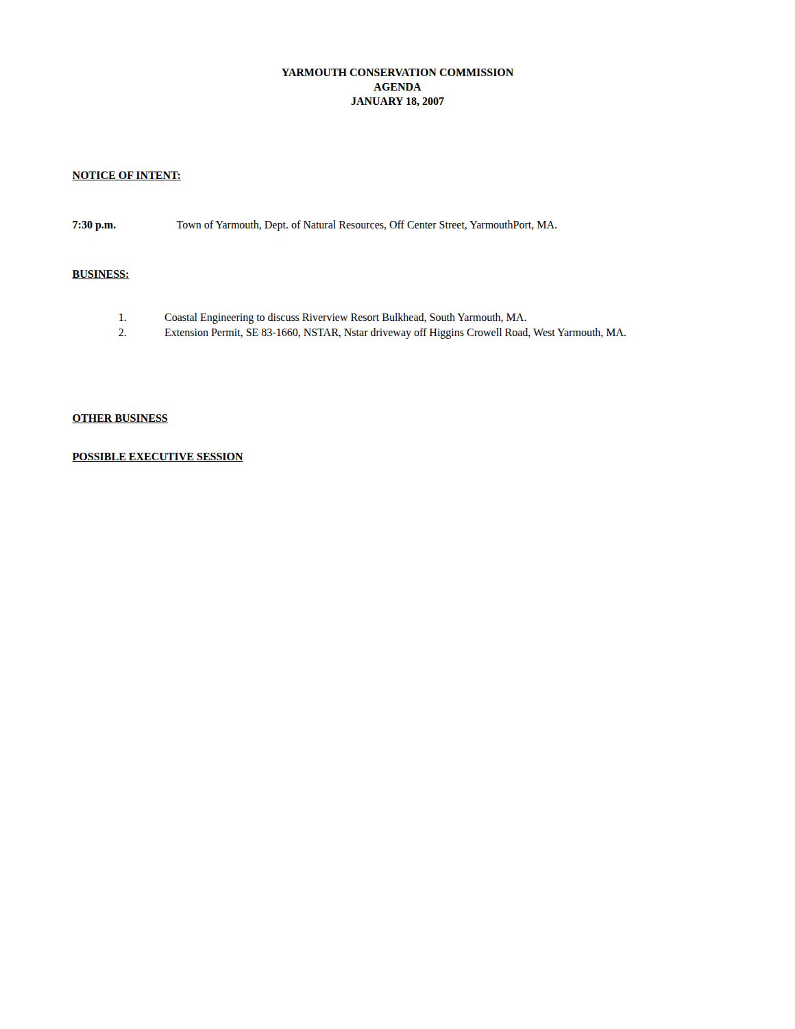YARMOUTH CONSERVATION COMMISSION AGENDA JANUARY 18, 2007
NOTICE OF INTENT:
7:30 p.m.
Town of Yarmouth, Dept. of Natural Resources, Off Center Street, YarmouthPort, MA.
BUSINESS:
Coastal Engineering to discuss Riverview Resort Bulkhead, South Yarmouth, MA.
Extension Permit, SE 83-1660, NSTAR, Nstar driveway off Higgins Crowell Road, West Yarmouth, MA.
OTHER BUSINESS
POSSIBLE EXECUTIVE SESSION